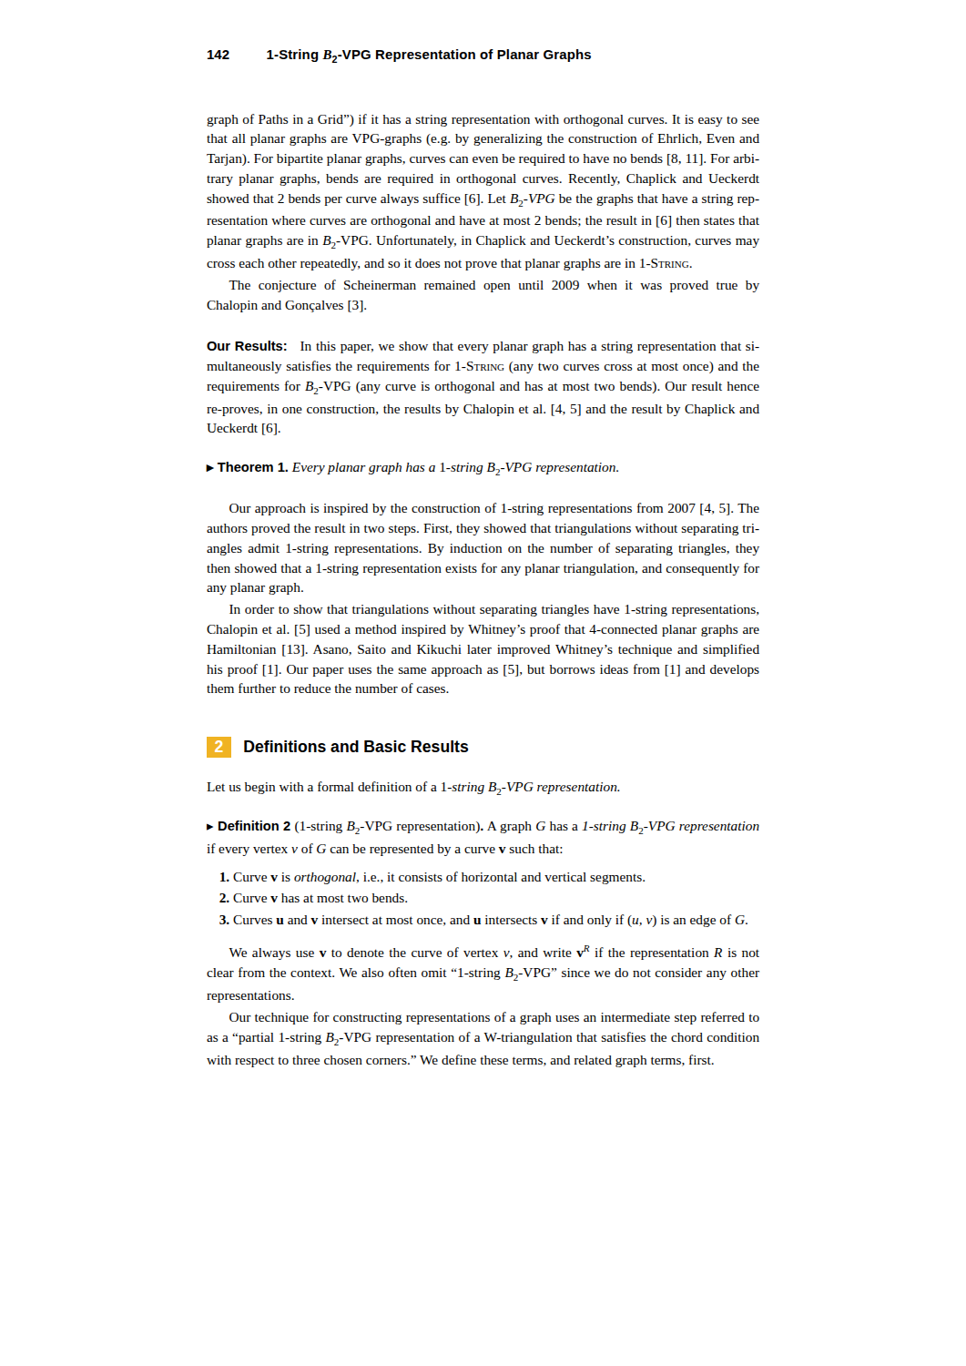142 1-String B2-VPG Representation of Planar Graphs
graph of Paths in a Grid”) if it has a string representation with orthogonal curves. It is easy to see that all planar graphs are VPG-graphs (e.g. by generalizing the construction of Ehrlich, Even and Tarjan). For bipartite planar graphs, curves can even be required to have no bends [8, 11]. For arbitrary planar graphs, bends are required in orthogonal curves. Recently, Chaplick and Ueckerdt showed that 2 bends per curve always suffice [6]. Let B2-VPG be the graphs that have a string representation where curves are orthogonal and have at most 2 bends; the result in [6] then states that planar graphs are in B2-VPG. Unfortunately, in Chaplick and Ueckerdt’s construction, curves may cross each other repeatedly, and so it does not prove that planar graphs are in 1-String.
The conjecture of Scheinerman remained open until 2009 when it was proved true by Chalopin and Gonçalves [3].
Our Results: In this paper, we show that every planar graph has a string representation that simultaneously satisfies the requirements for 1-String (any two curves cross at most once) and the requirements for B2-VPG (any curve is orthogonal and has at most two bends). Our result hence re-proves, in one construction, the results by Chalopin et al. [4, 5] and the result by Chaplick and Ueckerdt [6].
▸ Theorem 1. Every planar graph has a 1-string B2-VPG representation.
Our approach is inspired by the construction of 1-string representations from 2007 [4, 5]. The authors proved the result in two steps. First, they showed that triangulations without separating triangles admit 1-string representations. By induction on the number of separating triangles, they then showed that a 1-string representation exists for any planar triangulation, and consequently for any planar graph.
In order to show that triangulations without separating triangles have 1-string representations, Chalopin et al. [5] used a method inspired by Whitney’s proof that 4-connected planar graphs are Hamiltonian [13]. Asano, Saito and Kikuchi later improved Whitney’s technique and simplified his proof [1]. Our paper uses the same approach as [5], but borrows ideas from [1] and develops them further to reduce the number of cases.
2 Definitions and Basic Results
Let us begin with a formal definition of a 1-string B2-VPG representation.
▸ Definition 2 (1-string B2-VPG representation). A graph G has a 1-string B2-VPG representation if every vertex v of G can be represented by a curve v such that:
Curve v is orthogonal, i.e., it consists of horizontal and vertical segments.
Curve v has at most two bends.
Curves u and v intersect at most once, and u intersects v if and only if (u, v) is an edge of G.
We always use v to denote the curve of vertex v, and write vR if the representation R is not clear from the context. We also often omit “1-string B2-VPG” since we do not consider any other representations.
Our technique for constructing representations of a graph uses an intermediate step referred to as a “partial 1-string B2-VPG representation of a W-triangulation that satisfies the chord condition with respect to three chosen corners.” We define these terms, and related graph terms, first.